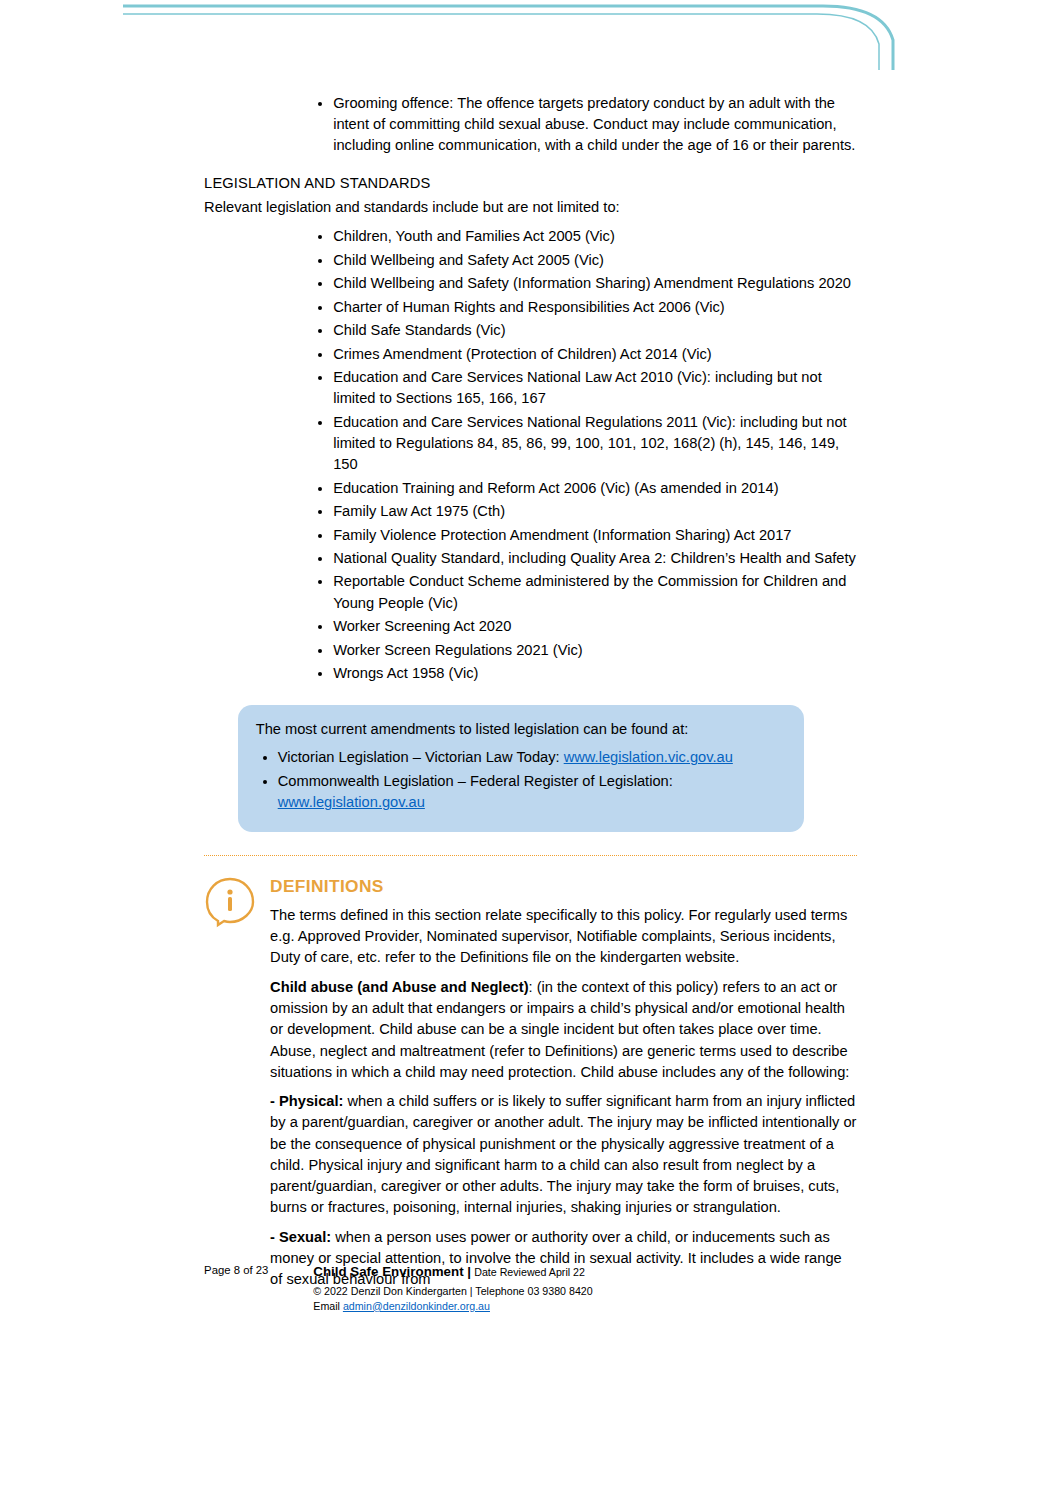Grooming offence: The offence targets predatory conduct by an adult with the intent of committing child sexual abuse. Conduct may include communication, including online communication, with a child under the age of 16 or their parents.
LEGISLATION AND STANDARDS
Relevant legislation and standards include but are not limited to:
Children, Youth and Families Act 2005 (Vic)
Child Wellbeing and Safety Act 2005 (Vic)
Child Wellbeing and Safety (Information Sharing) Amendment Regulations 2020
Charter of Human Rights and Responsibilities Act 2006 (Vic)
Child Safe Standards (Vic)
Crimes Amendment (Protection of Children) Act 2014 (Vic)
Education and Care Services National Law Act 2010 (Vic): including but not limited to Sections 165, 166, 167
Education and Care Services National Regulations 2011 (Vic): including but not limited to Regulations 84, 85, 86, 99, 100, 101, 102, 168(2) (h), 145, 146, 149, 150
Education Training and Reform Act 2006 (Vic) (As amended in 2014)
Family Law Act 1975 (Cth)
Family Violence Protection Amendment (Information Sharing) Act 2017
National Quality Standard, including Quality Area 2: Children’s Health and Safety
Reportable Conduct Scheme administered by the Commission for Children and Young People (Vic)
Worker Screening Act 2020
Worker Screen Regulations 2021 (Vic)
Wrongs Act 1958 (Vic)
The most current amendments to listed legislation can be found at:
Victorian Legislation – Victorian Law Today: www.legislation.vic.gov.au
Commonwealth Legislation – Federal Register of Legislation: www.legislation.gov.au
DEFINITIONS
The terms defined in this section relate specifically to this policy. For regularly used terms e.g. Approved Provider, Nominated supervisor, Notifiable complaints, Serious incidents, Duty of care, etc. refer to the Definitions file on the kindergarten website.
Child abuse (and Abuse and Neglect): (in the context of this policy) refers to an act or omission by an adult that endangers or impairs a child’s physical and/or emotional health or development. Child abuse can be a single incident but often takes place over time. Abuse, neglect and maltreatment (refer to Definitions) are generic terms used to describe situations in which a child may need protection. Child abuse includes any of the following:
- Physical: when a child suffers or is likely to suffer significant harm from an injury inflicted by a parent/guardian, caregiver or another adult. The injury may be inflicted intentionally or be the consequence of physical punishment or the physically aggressive treatment of a child. Physical injury and significant harm to a child can also result from neglect by a parent/guardian, caregiver or other adults. The injury may take the form of bruises, cuts, burns or fractures, poisoning, internal injuries, shaking injuries or strangulation.
- Sexual: when a person uses power or authority over a child, or inducements such as money or special attention, to involve the child in sexual activity. It includes a wide range of sexual behaviour from
Page 8 of 23
Child Safe Environment | Date Reviewed April 22
© 2022 Denzil Don Kindergarten | Telephone 03 9380 8420
Email admin@denzildonkinder.org.au